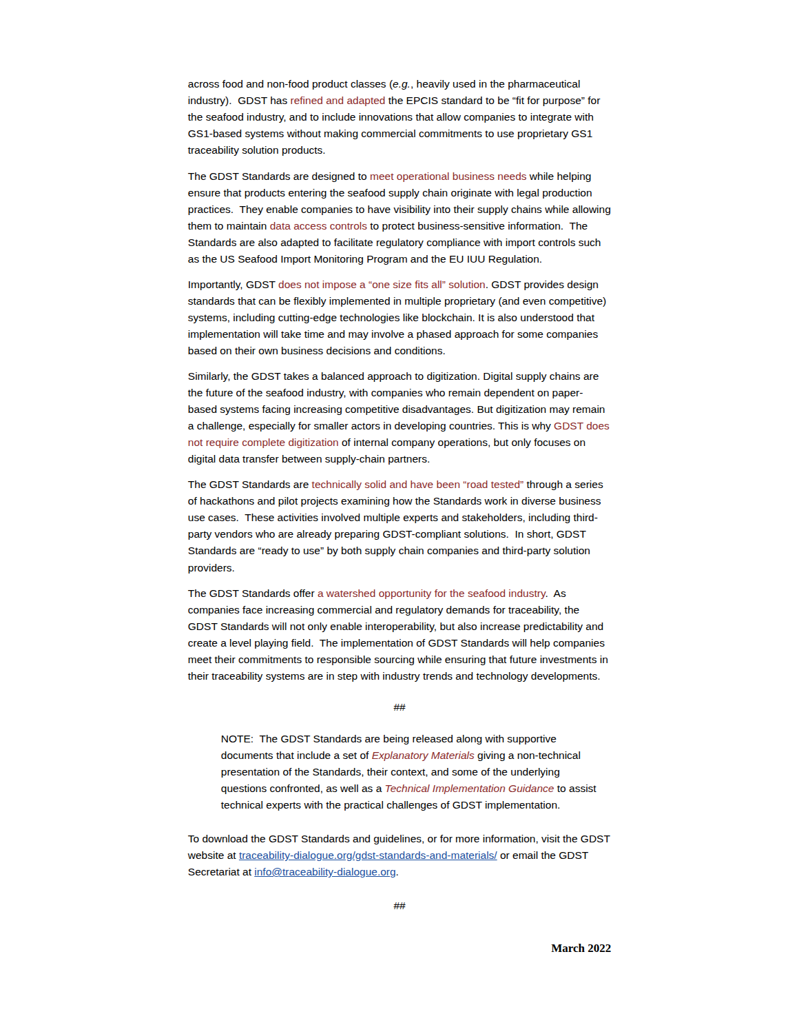across food and non-food product classes (e.g., heavily used in the pharmaceutical industry). GDST has refined and adapted the EPCIS standard to be “fit for purpose” for the seafood industry, and to include innovations that allow companies to integrate with GS1-based systems without making commercial commitments to use proprietary GS1 traceability solution products.
The GDST Standards are designed to meet operational business needs while helping ensure that products entering the seafood supply chain originate with legal production practices. They enable companies to have visibility into their supply chains while allowing them to maintain data access controls to protect business-sensitive information. The Standards are also adapted to facilitate regulatory compliance with import controls such as the US Seafood Import Monitoring Program and the EU IUU Regulation.
Importantly, GDST does not impose a “one size fits all” solution. GDST provides design standards that can be flexibly implemented in multiple proprietary (and even competitive) systems, including cutting-edge technologies like blockchain. It is also understood that implementation will take time and may involve a phased approach for some companies based on their own business decisions and conditions.
Similarly, the GDST takes a balanced approach to digitization. Digital supply chains are the future of the seafood industry, with companies who remain dependent on paper-based systems facing increasing competitive disadvantages. But digitization may remain a challenge, especially for smaller actors in developing countries. This is why GDST does not require complete digitization of internal company operations, but only focuses on digital data transfer between supply-chain partners.
The GDST Standards are technically solid and have been “road tested” through a series of hackathons and pilot projects examining how the Standards work in diverse business use cases. These activities involved multiple experts and stakeholders, including third-party vendors who are already preparing GDST-compliant solutions. In short, GDST Standards are “ready to use” by both supply chain companies and third-party solution providers.
The GDST Standards offer a watershed opportunity for the seafood industry. As companies face increasing commercial and regulatory demands for traceability, the GDST Standards will not only enable interoperability, but also increase predictability and create a level playing field. The implementation of GDST Standards will help companies meet their commitments to responsible sourcing while ensuring that future investments in their traceability systems are in step with industry trends and technology developments.
##
NOTE: The GDST Standards are being released along with supportive documents that include a set of Explanatory Materials giving a non-technical presentation of the Standards, their context, and some of the underlying questions confronted, as well as a Technical Implementation Guidance to assist technical experts with the practical challenges of GDST implementation.
To download the GDST Standards and guidelines, or for more information, visit the GDST website at traceability-dialogue.org/gdst-standards-and-materials/ or email the GDST Secretariat at info@traceability-dialogue.org.
##
March 2022